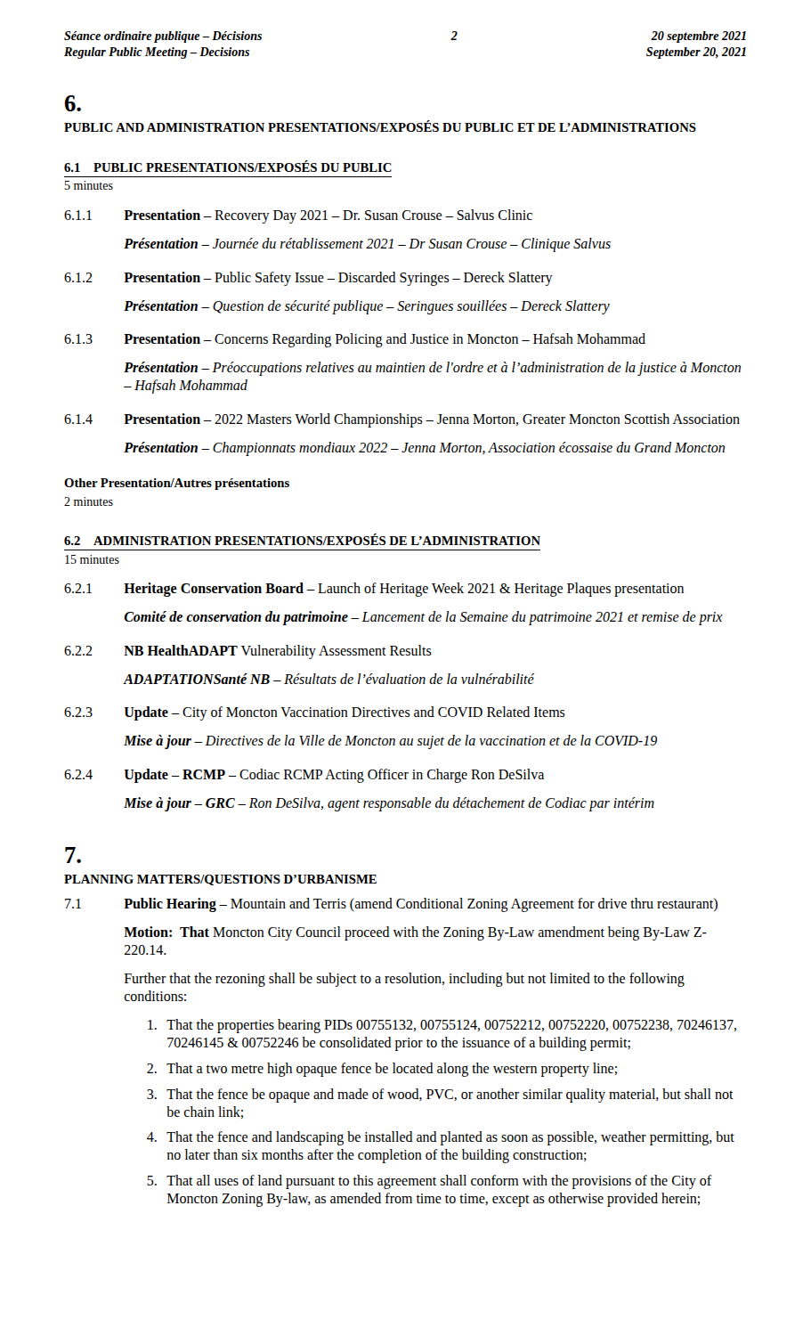Séance ordinaire publique – Décisions
Regular Public Meeting – Decisions
2
20 septembre 2021
September 20, 2021
6.
Public and Administration Presentations/Exposés du public et de l’Administrations
6.1 Public Presentations/Exposés du public
5 minutes
6.1.1
Presentation – Recovery Day 2021 – Dr. Susan Crouse – Salvus Clinic
Présentation – Journée du rétablissement 2021 – Dr Susan Crouse – Clinique Salvus
6.1.2
Presentation – Public Safety Issue – Discarded Syringes – Dereck Slattery
Présentation – Question de sécurité publique – Seringues souillées – Dereck Slattery
6.1.3
Presentation – Concerns Regarding Policing and Justice in Moncton – Hafsah Mohammad
Présentation – Préoccupations relatives au maintien de l'ordre et à l’administration de la justice à Moncton – Hafsah Mohammad
6.1.4
Presentation – 2022 Masters World Championships – Jenna Morton, Greater Moncton Scottish Association
Présentation – Championnats mondiaux 2022 – Jenna Morton, Association écossaise du Grand Moncton
Other Presentation/Autres présentations
2 minutes
6.2 Administration Presentations/Exposés de l’Administration
15 minutes
6.2.1
Heritage Conservation Board – Launch of Heritage Week 2021 & Heritage Plaques presentation
Comité de conservation du patrimoine – Lancement de la Semaine du patrimoine 2021 et remise de prix
6.2.2
NB HealthADAPT Vulnerability Assessment Results
ADAPTATIONSanté NB – Résultats de l’évaluation de la vulnérabilité
6.2.3
Update – City of Moncton Vaccination Directives and COVID Related Items
Mise à jour – Directives de la Ville de Moncton au sujet de la vaccination et de la COVID-19
6.2.4
Update – RCMP – Codiac RCMP Acting Officer in Charge Ron DeSilva
Mise à jour – GRC – Ron DeSilva, agent responsable du détachement de Codiac par intérim
7.
Planning Matters/Questions d’urbanisme
7.1
Public Hearing – Mountain and Terris (amend Conditional Zoning Agreement for drive thru restaurant)
Motion: That Moncton City Council proceed with the Zoning By-Law amendment being By-Law Z-220.14.
Further that the rezoning shall be subject to a resolution, including but not limited to the following conditions:
That the properties bearing PIDs 00755132, 00755124, 00752212, 00752220, 00752238, 70246137, 70246145 & 00752246 be consolidated prior to the issuance of a building permit;
That a two metre high opaque fence be located along the western property line;
That the fence be opaque and made of wood, PVC, or another similar quality material, but shall not be chain link;
That the fence and landscaping be installed and planted as soon as possible, weather permitting, but no later than six months after the completion of the building construction;
That all uses of land pursuant to this agreement shall conform with the provisions of the City of Moncton Zoning By-law, as amended from time to time, except as otherwise provided herein;